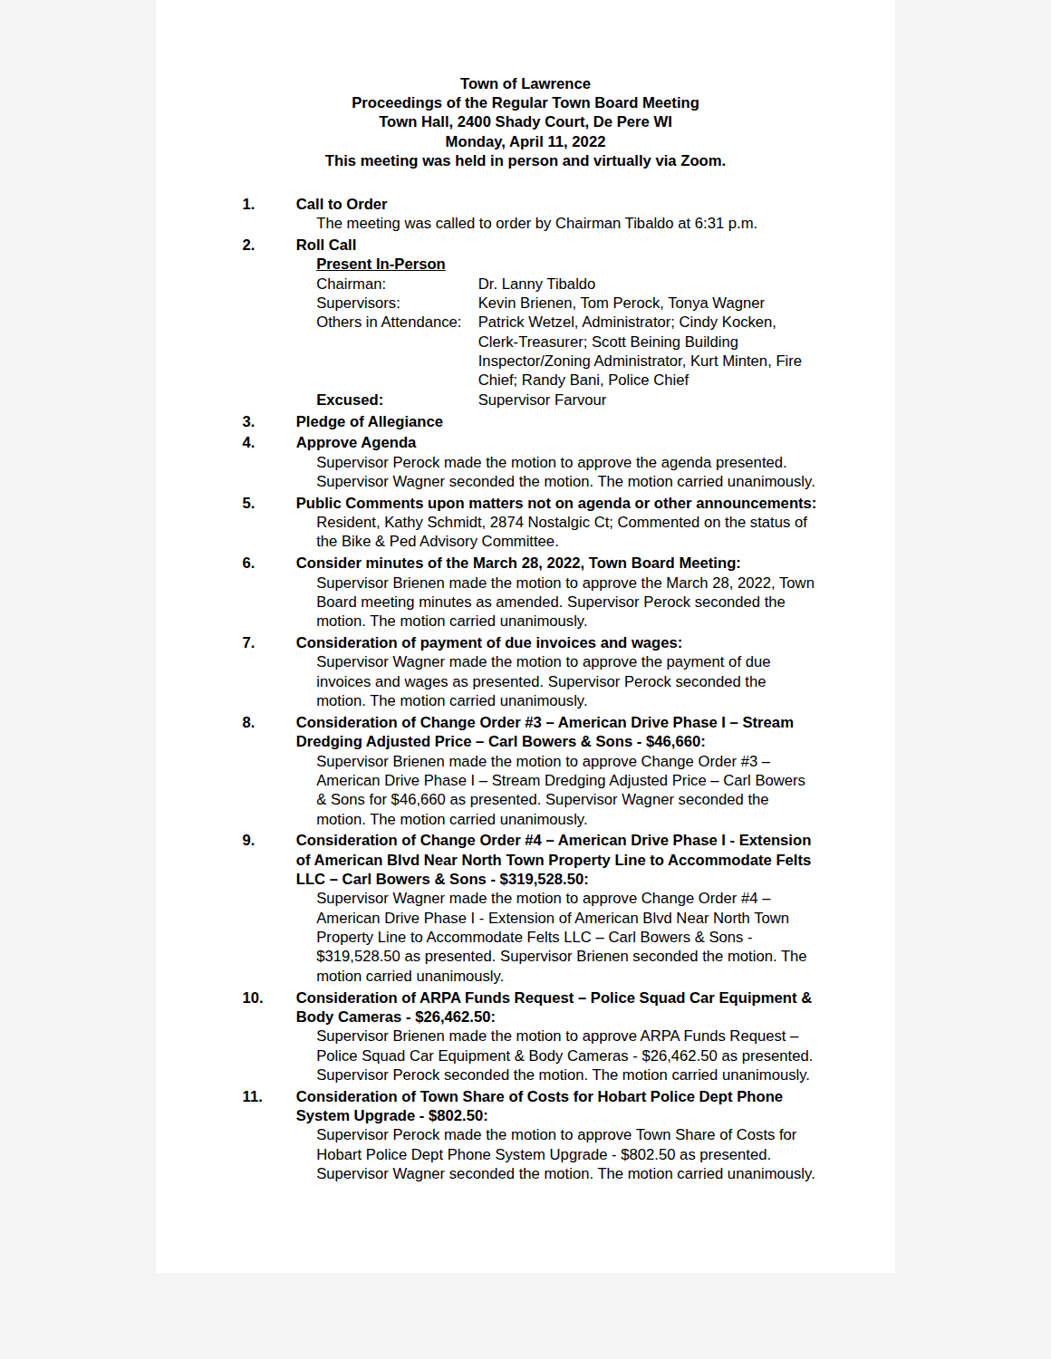Town of Lawrence
Proceedings of the Regular Town Board Meeting
Town Hall, 2400 Shady Court, De Pere WI
Monday, April 11, 2022
This meeting was held in person and virtually via Zoom.
Call to Order The meeting was called to order by Chairman Tibaldo at 6:31 p.m.
Roll Call
Present In-Person
| Chairman: | Dr. Lanny Tibaldo |
| Supervisors: | Kevin Brienen, Tom Perock, Tonya Wagner |
| Others in Attendance: | Patrick Wetzel, Administrator; Cindy Kocken, Clerk-Treasurer; Scott Beining Building Inspector/Zoning Administrator, Kurt Minten, Fire Chief; Randy Bani, Police Chief |
| Excused: | Supervisor Farvour |
Pledge of Allegiance
Approve Agenda Supervisor Perock made the motion to approve the agenda presented. Supervisor Wagner seconded the motion. The motion carried unanimously.
Public Comments upon matters not on agenda or other announcements: Resident, Kathy Schmidt, 2874 Nostalgic Ct; Commented on the status of the Bike & Ped Advisory Committee.
Consider minutes of the March 28, 2022, Town Board Meeting: Supervisor Brienen made the motion to approve the March 28, 2022, Town Board meeting minutes as amended. Supervisor Perock seconded the motion. The motion carried unanimously.
Consideration of payment of due invoices and wages: Supervisor Wagner made the motion to approve the payment of due invoices and wages as presented. Supervisor Perock seconded the motion. The motion carried unanimously.
Consideration of Change Order #3 – American Drive Phase I – Stream Dredging Adjusted Price – Carl Bowers & Sons - $46,660: Supervisor Brienen made the motion to approve Change Order #3 – American Drive Phase I – Stream Dredging Adjusted Price – Carl Bowers & Sons for $46,660 as presented. Supervisor Wagner seconded the motion. The motion carried unanimously.
Consideration of Change Order #4 – American Drive Phase I - Extension of American Blvd Near North Town Property Line to Accommodate Felts LLC – Carl Bowers & Sons - $319,528.50: Supervisor Wagner made the motion to approve Change Order #4 – American Drive Phase I - Extension of American Blvd Near North Town Property Line to Accommodate Felts LLC – Carl Bowers & Sons - $319,528.50 as presented. Supervisor Brienen seconded the motion. The motion carried unanimously.
Consideration of ARPA Funds Request – Police Squad Car Equipment & Body Cameras - $26,462.50: Supervisor Brienen made the motion to approve ARPA Funds Request – Police Squad Car Equipment & Body Cameras - $26,462.50 as presented. Supervisor Perock seconded the motion. The motion carried unanimously.
Consideration of Town Share of Costs for Hobart Police Dept Phone System Upgrade - $802.50: Supervisor Perock made the motion to approve Town Share of Costs for Hobart Police Dept Phone System Upgrade - $802.50 as presented. Supervisor Wagner seconded the motion. The motion carried unanimously.